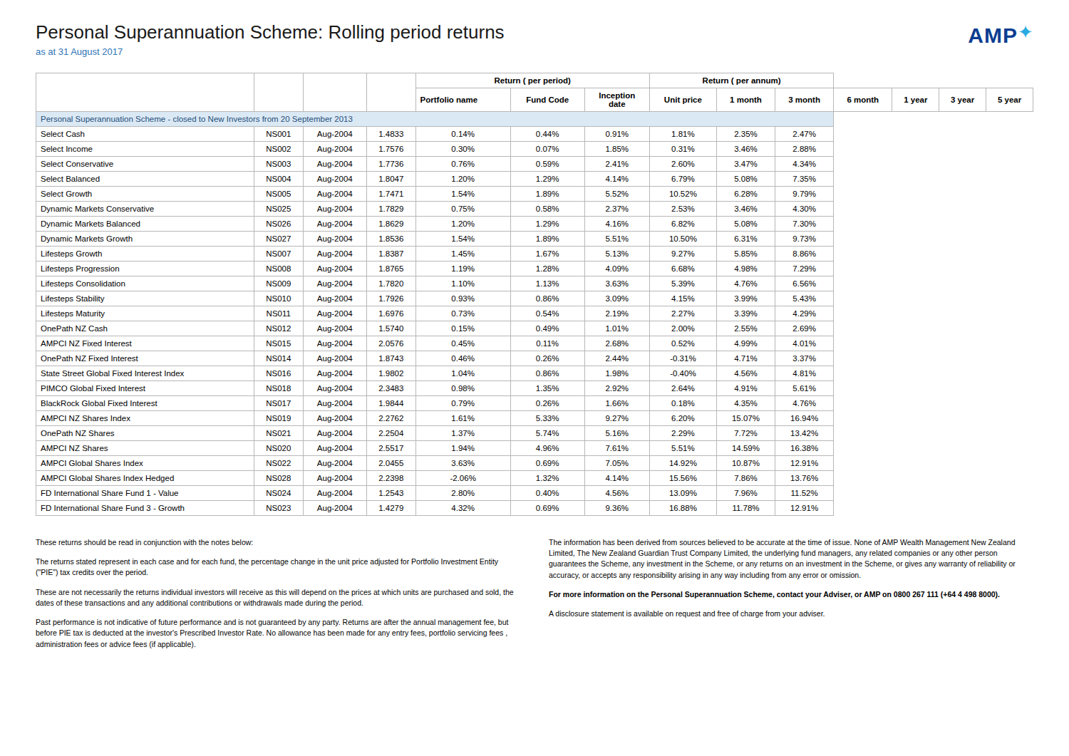AMP✦
Personal Superannuation Scheme: Rolling period returns
as at 31 August 2017
| | | | | Return ( per period) | Return ( per annum) |
| --- | --- | --- | --- | --- | --- |
| Portfolio name | Fund Code | Inception date | Unit price | 1 month | 3 month | 6 month | 1 year | 3 year | 5 year |
| Personal Superannuation Scheme - closed to New Investors from 20 September 2013 |
| Select Cash | NS001 | Aug-2004 | 1.4833 | 0.14% | 0.44% | 0.91% | 1.81% | 2.35% | 2.47% |
| Select Income | NS002 | Aug-2004 | 1.7576 | 0.30% | 0.07% | 1.85% | 0.31% | 3.46% | 2.88% |
| Select Conservative | NS003 | Aug-2004 | 1.7736 | 0.76% | 0.59% | 2.41% | 2.60% | 3.47% | 4.34% |
| Select Balanced | NS004 | Aug-2004 | 1.8047 | 1.20% | 1.29% | 4.14% | 6.79% | 5.08% | 7.35% |
| Select Growth | NS005 | Aug-2004 | 1.7471 | 1.54% | 1.89% | 5.52% | 10.52% | 6.28% | 9.79% |
| Dynamic Markets Conservative | NS025 | Aug-2004 | 1.7829 | 0.75% | 0.58% | 2.37% | 2.53% | 3.46% | 4.30% |
| Dynamic Markets Balanced | NS026 | Aug-2004 | 1.8629 | 1.20% | 1.29% | 4.16% | 6.82% | 5.08% | 7.30% |
| Dynamic Markets Growth | NS027 | Aug-2004 | 1.8536 | 1.54% | 1.89% | 5.51% | 10.50% | 6.31% | 9.73% |
| Lifesteps Growth | NS007 | Aug-2004 | 1.8387 | 1.45% | 1.67% | 5.13% | 9.27% | 5.85% | 8.86% |
| Lifesteps Progression | NS008 | Aug-2004 | 1.8765 | 1.19% | 1.28% | 4.09% | 6.68% | 4.98% | 7.29% |
| Lifesteps Consolidation | NS009 | Aug-2004 | 1.7820 | 1.10% | 1.13% | 3.63% | 5.39% | 4.76% | 6.56% |
| Lifesteps Stability | NS010 | Aug-2004 | 1.7926 | 0.93% | 0.86% | 3.09% | 4.15% | 3.99% | 5.43% |
| Lifesteps Maturity | NS011 | Aug-2004 | 1.6976 | 0.73% | 0.54% | 2.19% | 2.27% | 3.39% | 4.29% |
| OnePath NZ Cash | NS012 | Aug-2004 | 1.5740 | 0.15% | 0.49% | 1.01% | 2.00% | 2.55% | 2.69% |
| AMPCI NZ Fixed Interest | NS015 | Aug-2004 | 2.0576 | 0.45% | 0.11% | 2.68% | 0.52% | 4.99% | 4.01% |
| OnePath NZ Fixed Interest | NS014 | Aug-2004 | 1.8743 | 0.46% | 0.26% | 2.44% | -0.31% | 4.71% | 3.37% |
| State Street Global Fixed Interest Index | NS016 | Aug-2004 | 1.9802 | 1.04% | 0.86% | 1.98% | -0.40% | 4.56% | 4.81% |
| PIMCO Global Fixed Interest | NS018 | Aug-2004 | 2.3483 | 0.98% | 1.35% | 2.92% | 2.64% | 4.91% | 5.61% |
| BlackRock Global Fixed Interest | NS017 | Aug-2004 | 1.9844 | 0.79% | 0.26% | 1.66% | 0.18% | 4.35% | 4.76% |
| AMPCI NZ Shares Index | NS019 | Aug-2004 | 2.2762 | 1.61% | 5.33% | 9.27% | 6.20% | 15.07% | 16.94% |
| OnePath NZ Shares | NS021 | Aug-2004 | 2.2504 | 1.37% | 5.74% | 5.16% | 2.29% | 7.72% | 13.42% |
| AMPCI NZ Shares | NS020 | Aug-2004 | 2.5517 | 1.94% | 4.96% | 7.61% | 5.51% | 14.59% | 16.38% |
| AMPCI Global Shares Index | NS022 | Aug-2004 | 2.0455 | 3.63% | 0.69% | 7.05% | 14.92% | 10.87% | 12.91% |
| AMPCI Global Shares Index Hedged | NS028 | Aug-2004 | 2.2398 | -2.06% | 1.32% | 4.14% | 15.56% | 7.86% | 13.76% |
| FD International Share Fund 1 - Value | NS024 | Aug-2004 | 1.2543 | 2.80% | 0.40% | 4.56% | 13.09% | 7.96% | 11.52% |
| FD International Share Fund 3 - Growth | NS023 | Aug-2004 | 1.4279 | 4.32% | 0.69% | 9.36% | 16.88% | 11.78% | 12.91% |
These returns should be read in conjunction with the notes below:
The returns stated represent in each case and for each fund, the percentage change in the unit price adjusted for Portfolio Investment Entity ("PIE") tax credits over the period.
These are not necessarily the returns individual investors will receive as this will depend on the prices at which units are purchased and sold, the dates of these transactions and any additional contributions or withdrawals made during the period.
Past performance is not indicative of future performance and is not guaranteed by any party. Returns are after the annual management fee, but before PIE tax is deducted at the investor's Prescribed Investor Rate. No allowance has been made for any entry fees, portfolio servicing fees , administration fees or advice fees (if applicable).
The information has been derived from sources believed to be accurate at the time of issue. None of AMP Wealth Management New Zealand Limited, The New Zealand Guardian Trust Company Limited, the underlying fund managers, any related companies or any other person guarantees the Scheme, any investment in the Scheme, or any returns on an investment in the Scheme, or gives any warranty of reliability or accuracy, or accepts any responsibility arising in any way including from any error or omission.
For more information on the Personal Superannuation Scheme, contact your Adviser, or AMP on 0800 267 111 (+64 4 498 8000).
A disclosure statement is available on request and free of charge from your adviser.